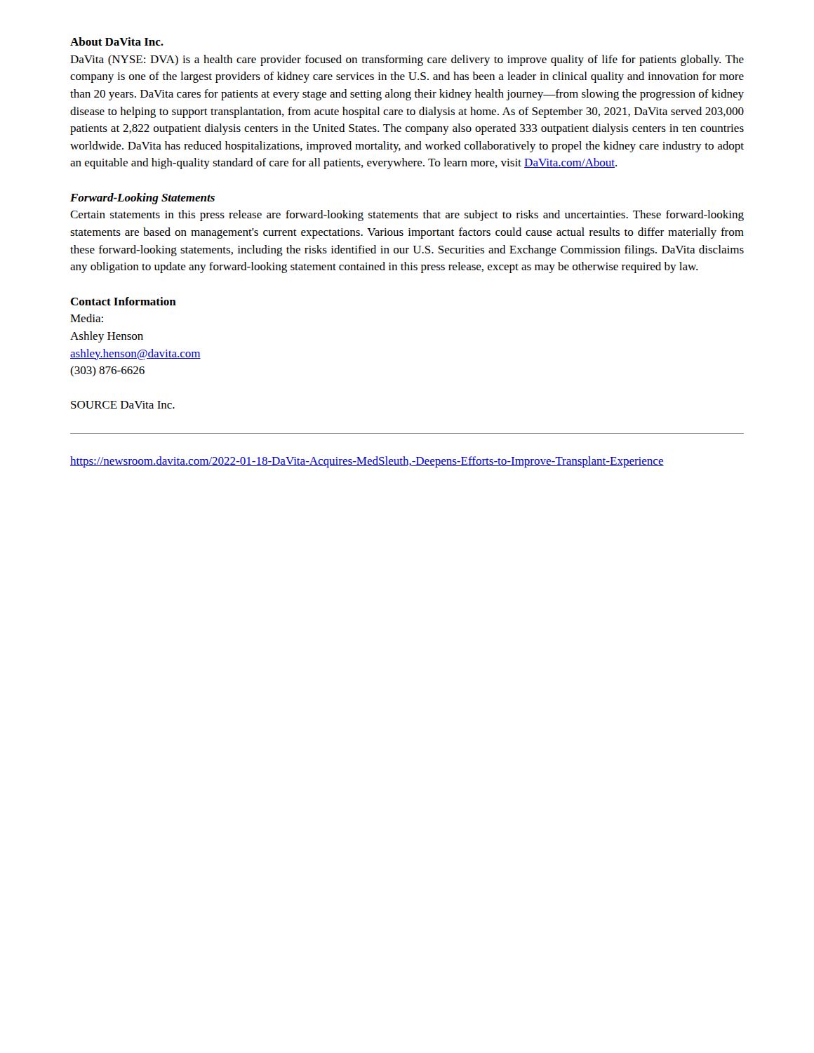About DaVita Inc.
DaVita (NYSE: DVA) is a health care provider focused on transforming care delivery to improve quality of life for patients globally. The company is one of the largest providers of kidney care services in the U.S. and has been a leader in clinical quality and innovation for more than 20 years. DaVita cares for patients at every stage and setting along their kidney health journey—from slowing the progression of kidney disease to helping to support transplantation, from acute hospital care to dialysis at home. As of September 30, 2021, DaVita served 203,000 patients at 2,822 outpatient dialysis centers in the United States. The company also operated 333 outpatient dialysis centers in ten countries worldwide. DaVita has reduced hospitalizations, improved mortality, and worked collaboratively to propel the kidney care industry to adopt an equitable and high-quality standard of care for all patients, everywhere. To learn more, visit DaVita.com/About.
Forward-Looking Statements
Certain statements in this press release are forward-looking statements that are subject to risks and uncertainties. These forward-looking statements are based on management's current expectations. Various important factors could cause actual results to differ materially from these forward-looking statements, including the risks identified in our U.S. Securities and Exchange Commission filings. DaVita disclaims any obligation to update any forward-looking statement contained in this press release, except as may be otherwise required by law.
Contact Information
Media:
Ashley Henson
ashley.henson@davita.com
(303) 876-6626
SOURCE DaVita Inc.
https://newsroom.davita.com/2022-01-18-DaVita-Acquires-MedSleuth,-Deepens-Efforts-to-Improve-Transplant-Experience